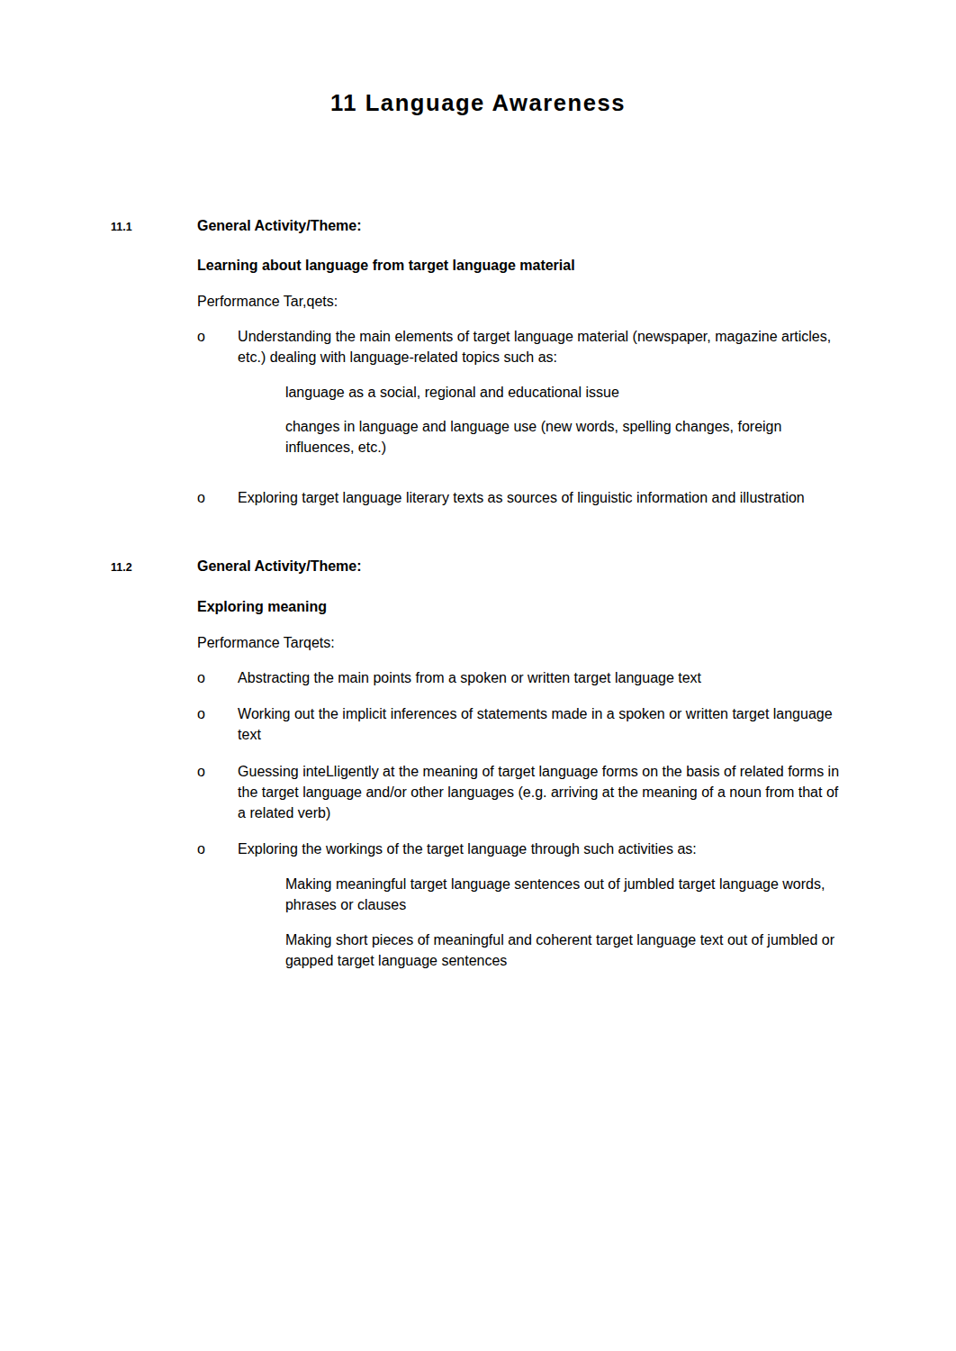11 Language Awareness
11.1 General Activity/Theme:
Learning about language from target language material
Performance Tar,qets:
o Understanding the main elements of target language material (newspaper, magazine articles, etc.) dealing with language-related topics such as:
language as a social, regional and educational issue
changes in language and language use (new words, spelling changes, foreign influences, etc.)
o Exploring target language literary texts as sources of linguistic information and illustration
11.2 General Activity/Theme:
Exploring meaning
Performance Tarqets:
o Abstracting the main points from a spoken or written target language text
o Working out the implicit inferences of statements made in a spoken or written target language text
o Guessing inteLligently at the meaning of target language forms on the basis of related forms in the target language and/or other languages (e.g. arriving at the meaning of a noun from that of a related verb)
o Exploring the workings of the target language through such activities as:
Making meaningful target language sentences out of jumbled target language words, phrases or clauses
Making short pieces of meaningful and coherent target language text out of jumbled or gapped target language sentences